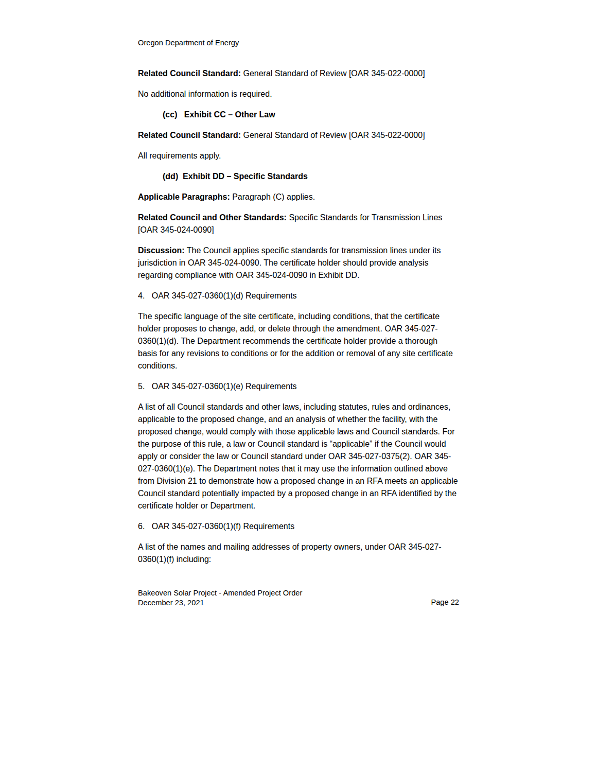Oregon Department of Energy
Related Council Standard: General Standard of Review [OAR 345-022-0000]
No additional information is required.
(cc) Exhibit CC – Other Law
Related Council Standard: General Standard of Review [OAR 345-022-0000]
All requirements apply.
(dd) Exhibit DD – Specific Standards
Applicable Paragraphs: Paragraph (C) applies.
Related Council and Other Standards: Specific Standards for Transmission Lines [OAR 345-024-0090]
Discussion: The Council applies specific standards for transmission lines under its jurisdiction in OAR 345-024-0090. The certificate holder should provide analysis regarding compliance with OAR 345-024-0090 in Exhibit DD.
4. OAR 345-027-0360(1)(d) Requirements
The specific language of the site certificate, including conditions, that the certificate holder proposes to change, add, or delete through the amendment. OAR 345-027-0360(1)(d). The Department recommends the certificate holder provide a thorough basis for any revisions to conditions or for the addition or removal of any site certificate conditions.
5. OAR 345-027-0360(1)(e) Requirements
A list of all Council standards and other laws, including statutes, rules and ordinances, applicable to the proposed change, and an analysis of whether the facility, with the proposed change, would comply with those applicable laws and Council standards. For the purpose of this rule, a law or Council standard is “applicable” if the Council would apply or consider the law or Council standard under OAR 345-027-0375(2). OAR 345-027-0360(1)(e). The Department notes that it may use the information outlined above from Division 21 to demonstrate how a proposed change in an RFA meets an applicable Council standard potentially impacted by a proposed change in an RFA identified by the certificate holder or Department.
6. OAR 345-027-0360(1)(f) Requirements
A list of the names and mailing addresses of property owners, under OAR 345-027-0360(1)(f) including:
Bakeoven Solar Project - Amended Project Order
December 23, 2021
Page 22